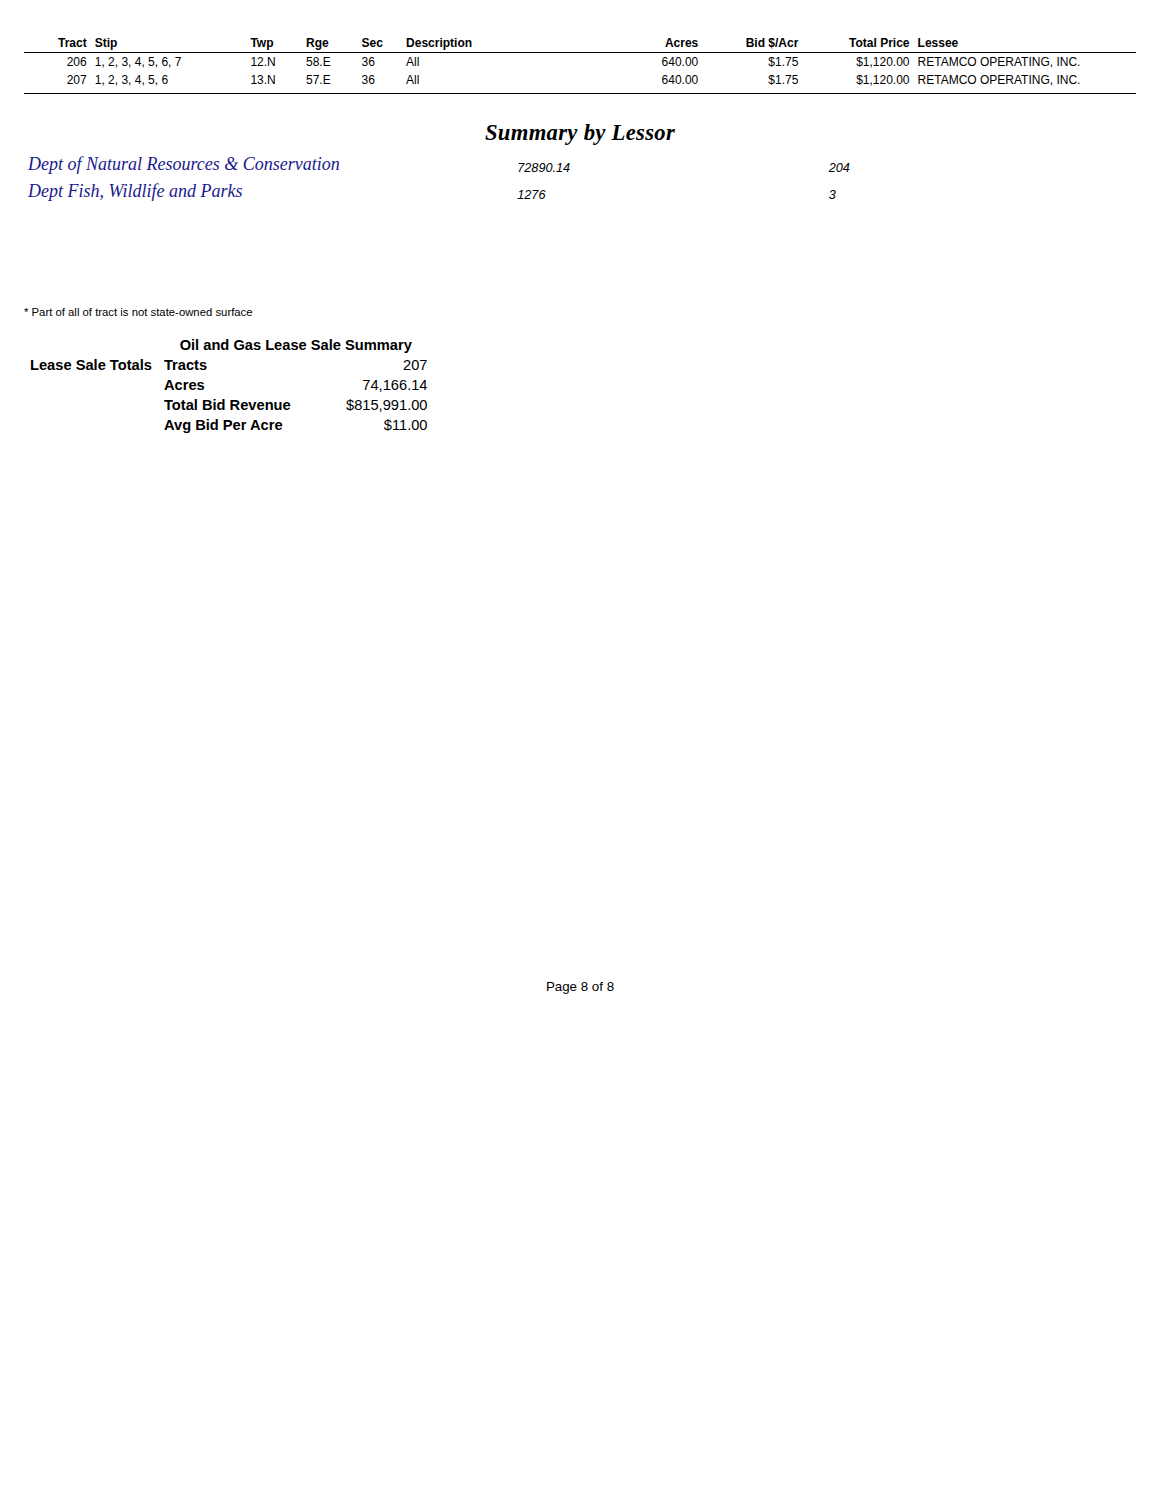| Tract | Stip | Twp | Rge | Sec | Description | Acres | Bid $/Acr | Total Price | Lessee |
| --- | --- | --- | --- | --- | --- | --- | --- | --- | --- |
| 206 | 1, 2, 3, 4, 5, 6, 7 | 12.N | 58.E | 36 | All | 640.00 | $1.75 | $1,120.00 | RETAMCO OPERATING, INC. |
| 207 | 1, 2, 3, 4, 5, 6 | 13.N | 57.E | 36 | All | 640.00 | $1.75 | $1,120.00 | RETAMCO OPERATING, INC. |
Summary by Lessor
| Dept of Natural Resources & Conservation | 72890.14 | 204 |
| Dept Fish, Wildlife and Parks | 1276 | 3 |
* Part of all of tract is not state-owned surface
| | Oil and Gas Lease Sale Summary |
| Lease Sale Totals | Tracts | 207 |
| | Acres | 74,166.14 |
| | Total Bid Revenue | $815,991.00 |
| | Avg Bid Per Acre | $11.00 |
Page 8 of 8